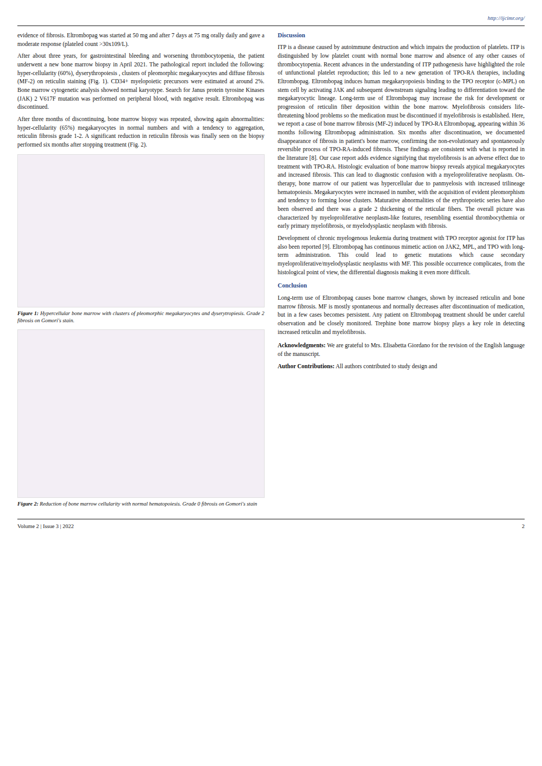http://ijcimr.org/
evidence of fibrosis. Eltrombopag was started at 50 mg and after 7 days at 75 mg orally daily and gave a moderate response (plateled count >30x109/L).
After about three years, for gastrointestinal bleeding and worsening thrombocytopenia, the patient underwent a new bone marrow biopsy in April 2021. The pathological report included the following: hyper-cellularity (60%), dyserythropoiesis , clusters of pleomorphic megakaryocytes and diffuse fibrosis (MF-2) on reticulin staining (Fig. 1). CD34+ myelopoietic precursors were estimated at around 2%. Bone marrow cytogenetic analysis showed normal karyotype. Search for Janus protein tyrosine Kinases (JAK) 2 V617F mutation was performed on peripheral blood, with negative result. Eltrombopag was discontinued.
After three months of discontinuing, bone marrow biopsy was repeated, showing again abnormalities: hyper-cellularity (65%) megakaryocytes in normal numbers and with a tendency to aggregation, reticulin fibrosis grade 1-2. A significant reduction in reticulin fibrosis was finally seen on the biopsy performed six months after stopping treatment (Fig. 2).
Figure 1: Hypercellular bone marrow with clusters of pleomorphic megakaryocytes and dyserytropiesis. Grade 2 fibrosis on Gomori's stain.
Figure 2: Reduction of bone marrow cellularity with normal hematopoiesis. Grade 0 fibrosis on Gomori's stain
Discussion
ITP is a disease caused by autoimmune destruction and which impairs the production of platelets. ITP is distinguished by low platelet count with normal bone marrow and absence of any other causes of thrombocytopenia. Recent advances in the understanding of ITP pathogenesis have highlighted the role of unfunctional platelet reproduction; this led to a new generation of TPO-RA therapies, including Eltrombopag. Eltrombopag induces human megakaryopoiesis binding to the TPO receptor (c-MPL) on stem cell by activating JAK and subsequent downstream signaling leading to differentiation toward the megakaryocytic lineage. Long-term use of Eltrombopag may increase the risk for development or progression of reticulin fiber deposition within the bone marrow. Myelofibrosis considers life-threatening blood problems so the medication must be discontinued if myelofibrosis is established. Here, we report a case of bone marrow fibrosis (MF-2) induced by TPO-RA Eltrombopag, appearing within 36 months following Eltrombopag administration. Six months after discontinuation, we documented disappearance of fibrosis in patient's bone marrow, confirming the non-evolutionary and spontaneously reversible process of TPO-RA-induced fibrosis. These findings are consistent with what is reported in the literature [8]. Our case report adds evidence signifying that myelofibrosis is an adverse effect due to treatment with TPO-RA. Histologic evaluation of bone marrow biopsy reveals atypical megakaryocytes and increased fibrosis. This can lead to diagnostic confusion with a myeloproliferative neoplasm. On-therapy, bone marrow of our patient was hypercellular due to panmyelosis with increased trilineage hematopoiesis. Megakaryocytes were increased in number, with the acquisition of evident pleomorphism and tendency to forming loose clusters. Maturative abnormalities of the erythropoietic series have also been observed and there was a grade 2 thickening of the reticular fibers. The overall picture was characterized by myeloproliferative neoplasm-like features, resembling essential thrombocythemia or early primary myelofibrosis, or myelodysplastic neoplasm with fibrosis.
Development of chronic myelogenous leukemia during treatment with TPO receptor agonist for ITP has also been reported [9]. Eltrombopag has continuous mimetic action on JAK2, MPL, and TPO with long-term administration. This could lead to genetic mutations which cause secondary myeloproliferative/myelodysplastic neoplasms with MF. This possible occurrence complicates, from the histological point of view, the differential diagnosis making it even more difficult.
Conclusion
Long-term use of Eltrombopag causes bone marrow changes, shown by increased reticulin and bone marrow fibrosis. MF is mostly spontaneous and normally decreases after discontinuation of medication, but in a few cases becomes persistent. Any patient on Eltrombopag treatment should be under careful observation and be closely monitored. Trephine bone marrow biopsy plays a key role in detecting increased reticulin and myelofibrosis.
Acknowledgments: We are grateful to Mrs. Elisabetta Giordano for the revision of the English language of the manuscript.
Author Contributions: All authors contributed to study design and
Volume 2 | Issue 3 | 2022
2